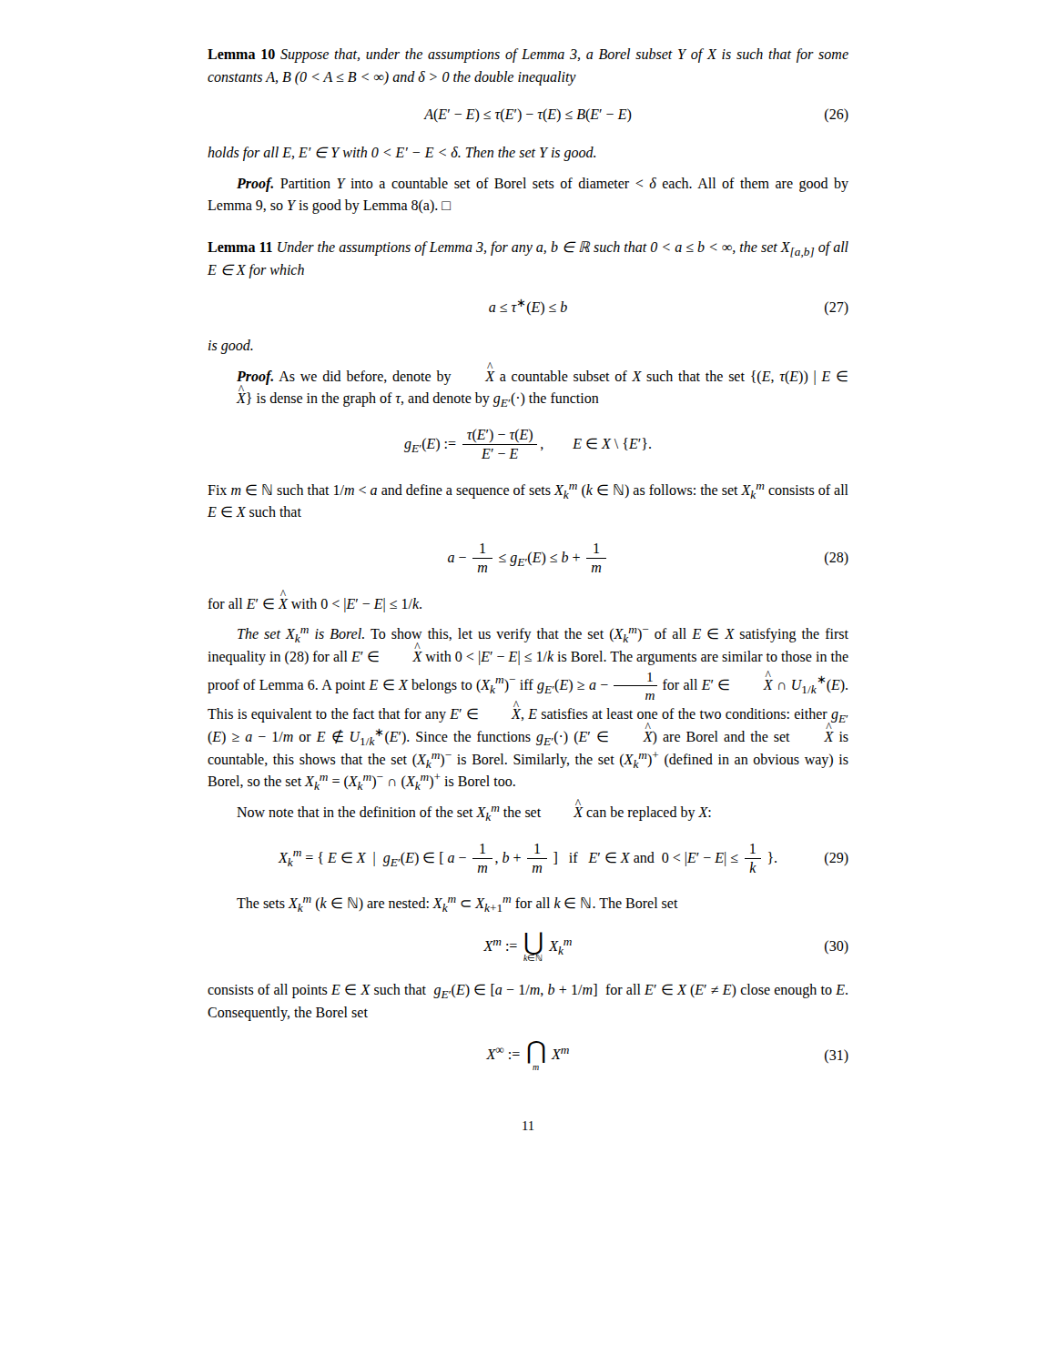Lemma 10 Suppose that, under the assumptions of Lemma 3, a Borel subset Y of X is such that for some constants A, B (0 < A ≤ B < ∞) and δ > 0 the double inequality
A(E′ − E) ≤ τ(E′) − τ(E) ≤ B(E′ − E) (26)
holds for all E, E′ ∈ Y with 0 < E′ − E < δ. Then the set Y is good.
Proof. Partition Y into a countable set of Borel sets of diameter < δ each. All of them are good by Lemma 9, so Y is good by Lemma 8(a). □
Lemma 11 Under the assumptions of Lemma 3, for any a, b ∈ ℝ such that 0 < a ≤ b < ∞, the set X[a,b] of all E ∈ X for which
a ≤ τ∗(E) ≤ b (27)
is good.
Proof. As we did before, denote by ^X a countable subset of X such that the set {(E, τ(E)) | E ∈ ^X} is dense in the graph of τ, and denote by gE′(·) the function
gE′(E) := τ(E′) − τ(E) E′ − E, E ∈ X \ {E′}.
Fix m ∈ ℕ such that 1/m < a and define a sequence of sets Xkm (k ∈ ℕ) as follows: the set Xkm consists of all E ∈ X such that
a − 1 m ≤ gE′(E) ≤ b + 1 m (28)
for all E′ ∈ ^X with 0 < |E′ − E| ≤ 1/k.
The set Xkm is Borel. To show this, let us verify that the set (Xkm)− of all E ∈ X satisfying the first inequality in (28) for all E′ ∈ ^X with 0 < |E′ − E| ≤ 1/k is Borel. The arguments are similar to those in the proof of Lemma 6. A point E ∈ X belongs to (Xkm)− iff gE′(E) ≥ a − 1 m for all E′ ∈ ^X ∩ U1/k∗(E). This is equivalent to the fact that for any E′ ∈ ^X, E satisfies at least one of the two conditions: either gE′(E) ≥ a − 1/m or E ∉ U1/k∗(E′). Since the functions gE′(·) (E′ ∈ ^X) are Borel and the set ^X is countable, this shows that the set (Xkm)− is Borel. Similarly, the set (Xkm)+ (defined in an obvious way) is Borel, so the set Xkm = (Xkm)− ∩ (Xkm)+ is Borel too.
Now note that in the definition of the set Xkm the set ^X can be replaced by X:
Xkm = { E ∈ X | gE′(E) ∈ [ a − 1 m, b + 1 m ] if E′ ∈ X and 0 < |E′ − E| ≤ 1 k }. (29)
The sets Xkm (k ∈ ℕ) are nested: Xkm ⊂ Xk+1m for all k ∈ ℕ. The Borel set
Xm := ⋃k∈ℕ Xkm (30)
consists of all points E ∈ X such that gE′(E) ∈ [a − 1/m, b + 1/m] for all E′ ∈ X (E′ ≠ E) close enough to E. Consequently, the Borel set
X∞ := ⋂m Xm (31)
11